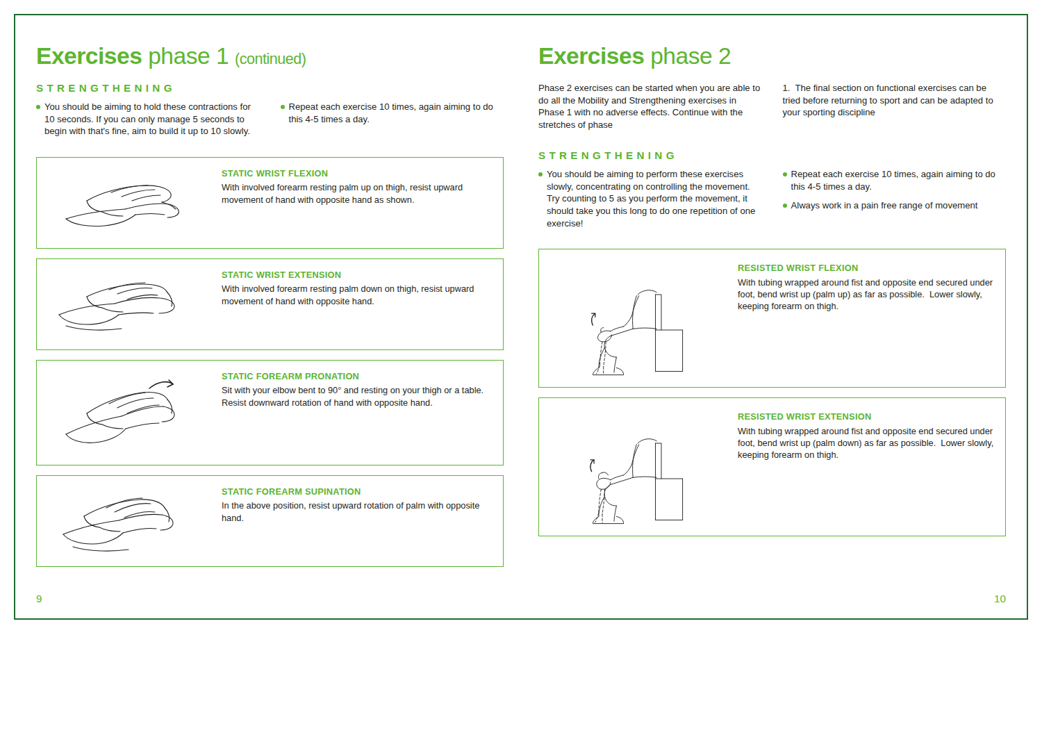Exercises phase 1 (continued)
Strengthening
You should be aiming to hold these contractions for 10 seconds. If you can only manage 5 seconds to begin with that's fine, aim to build it up to 10 slowly.
Repeat each exercise 10 times, again aiming to do this 4-5 times a day.
Static wrist flexion With involved forearm resting palm up on thigh, resist upward movement of hand with opposite hand as shown.
Static wrist extension With involved forearm resting palm down on thigh, resist upward movement of hand with opposite hand.
Static forearm pronation Sit with your elbow bent to 90° and resting on your thigh or a table. Resist downward rotation of hand with opposite hand.
Static forearm supination In the above position, resist upward rotation of palm with opposite hand.
9
Exercises phase 2
Phase 2 exercises can be started when you are able to do all the Mobility and Strengthening exercises in Phase 1 with no adverse effects. Continue with the stretches of phase
1. The final section on functional exercises can be tried before returning to sport and can be adapted to your sporting discipline
Strengthening
You should be aiming to perform these exercises slowly, concentrating on controlling the movement. Try counting to 5 as you perform the movement, it should take you this long to do one repetition of one exercise!
Repeat each exercise 10 times, again aiming to do this 4-5 times a day.
Always work in a pain free range of movement
Resisted wrist flexion With tubing wrapped around fist and opposite end secured under foot, bend wrist up (palm up) as far as possible. Lower slowly, keeping forearm on thigh.
Resisted wrist extension With tubing wrapped around fist and opposite end secured under foot, bend wrist up (palm down) as far as possible. Lower slowly, keeping forearm on thigh.
10